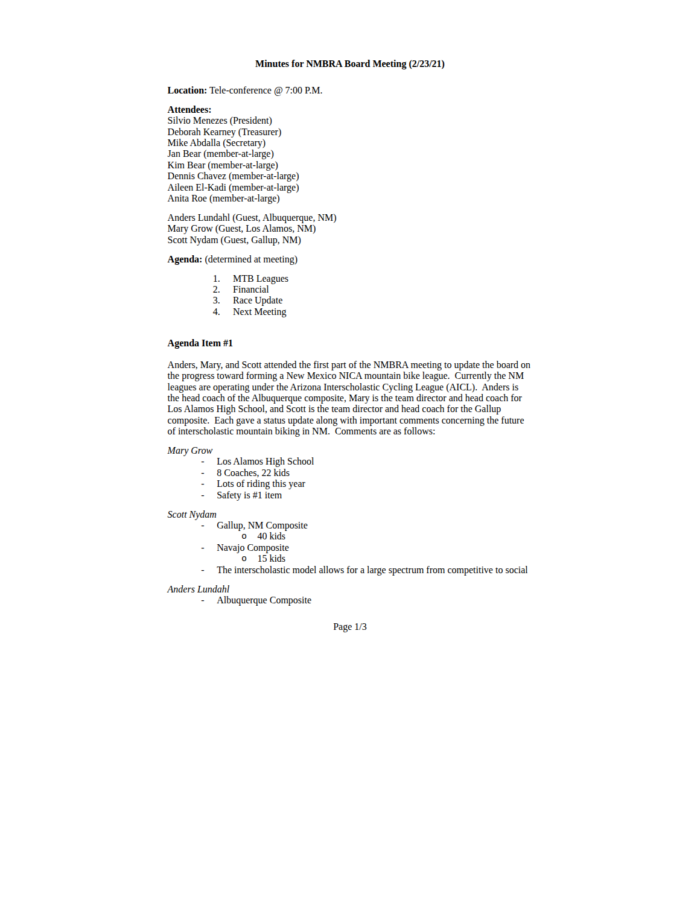Minutes for NMBRA Board Meeting (2/23/21)
Location: Tele-conference @ 7:00 P.M.
Attendees:
Silvio Menezes (President)
Deborah Kearney (Treasurer)
Mike Abdalla (Secretary)
Jan Bear (member-at-large)
Kim Bear (member-at-large)
Dennis Chavez (member-at-large)
Aileen El-Kadi (member-at-large)
Anita Roe (member-at-large)
Anders Lundahl (Guest, Albuquerque, NM)
Mary Grow (Guest, Los Alamos, NM)
Scott Nydam (Guest, Gallup, NM)
Agenda: (determined at meeting)
MTB Leagues
Financial
Race Update
Next Meeting
Agenda Item #1
Anders, Mary, and Scott attended the first part of the NMBRA meeting to update the board on the progress toward forming a New Mexico NICA mountain bike league. Currently the NM leagues are operating under the Arizona Interscholastic Cycling League (AICL). Anders is the head coach of the Albuquerque composite, Mary is the team director and head coach for Los Alamos High School, and Scott is the team director and head coach for the Gallup composite. Each gave a status update along with important comments concerning the future of interscholastic mountain biking in NM. Comments are as follows:
Mary Grow
Los Alamos High School
8 Coaches, 22 kids
Lots of riding this year
Safety is #1 item
Scott Nydam
Gallup, NM Composite
40 kids
Navajo Composite
15 kids
The interscholastic model allows for a large spectrum from competitive to social
Anders Lundahl
Albuquerque Composite
Page 1/3